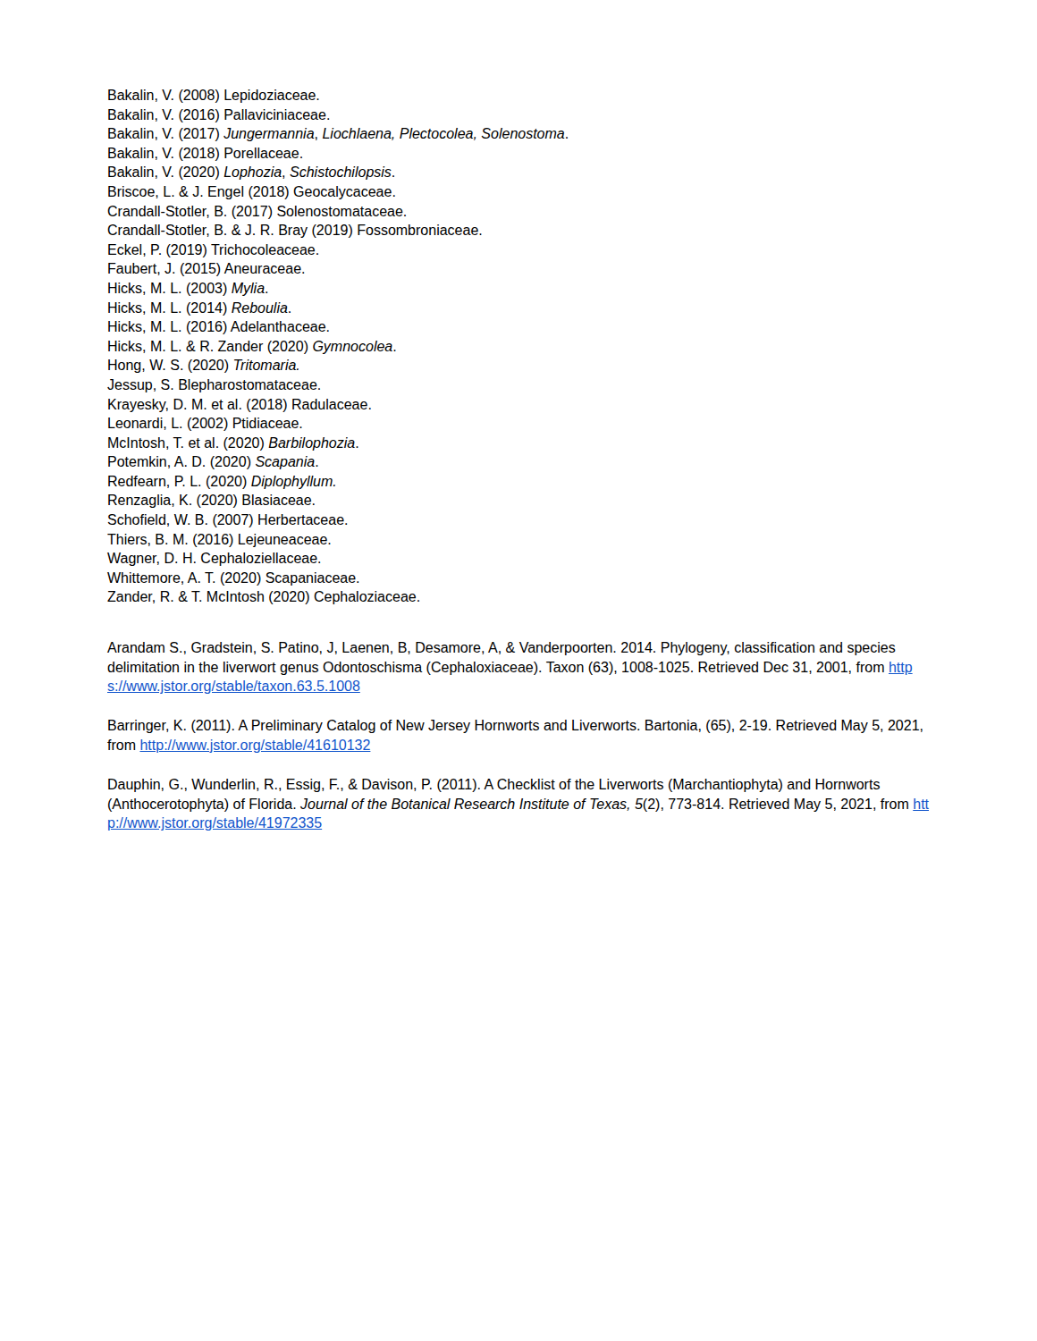Bakalin, V. (2008) Lepidoziaceae.
Bakalin, V. (2016) Pallaviciniaceae.
Bakalin, V. (2017) Jungermannia, Liochlaena, Plectocolea, Solenostoma.
Bakalin, V. (2018) Porellaceae.
Bakalin, V. (2020) Lophozia, Schistochilopsis.
Briscoe, L. & J. Engel (2018) Geocalycaceae.
Crandall-Stotler, B. (2017) Solenostomataceae.
Crandall-Stotler, B. & J. R. Bray (2019) Fossombroniaceae.
Eckel, P. (2019) Trichocoleaceae.
Faubert, J. (2015) Aneuraceae.
Hicks, M. L. (2003) Mylia.
Hicks, M. L. (2014) Reboulia.
Hicks, M. L. (2016) Adelanthaceae.
Hicks, M. L. & R. Zander (2020) Gymnocolea.
Hong, W. S. (2020) Tritomaria.
Jessup, S. Blepharostomataceae.
Krayesky, D. M. et al. (2018) Radulaceae.
Leonardi, L. (2002) Ptidiaceae.
McIntosh, T. et al. (2020) Barbilophozia.
Potemkin, A. D. (2020) Scapania.
Redfearn, P. L. (2020) Diplophyllum.
Renzaglia, K. (2020) Blasiaceae.
Schofield, W. B. (2007) Herbertaceae.
Thiers, B. M. (2016) Lejeuneaceae.
Wagner, D. H. Cephaloziellaceae.
Whittemore, A. T. (2020) Scapaniaceae.
Zander, R. & T. McIntosh (2020) Cephaloziaceae.
Arandam S., Gradstein, S. Patino, J, Laenen, B, Desamore, A, & Vanderpoorten. 2014. Phylogeny, classification and species delimitation in the liverwort genus Odontoschisma (Cephaloxiaceae). Taxon (63), 1008-1025. Retrieved Dec 31, 2001, from https://www.jstor.org/stable/taxon.63.5.1008
Barringer, K. (2011). A Preliminary Catalog of New Jersey Hornworts and Liverworts. Bartonia, (65), 2-19. Retrieved May 5, 2021, from http://www.jstor.org/stable/41610132
Dauphin, G., Wunderlin, R., Essig, F., & Davison, P. (2011). A Checklist of the Liverworts (Marchantiophyta) and Hornworts (Anthocerotophyta) of Florida. Journal of the Botanical Research Institute of Texas, 5(2), 773-814. Retrieved May 5, 2021, from http://www.jstor.org/stable/41972335